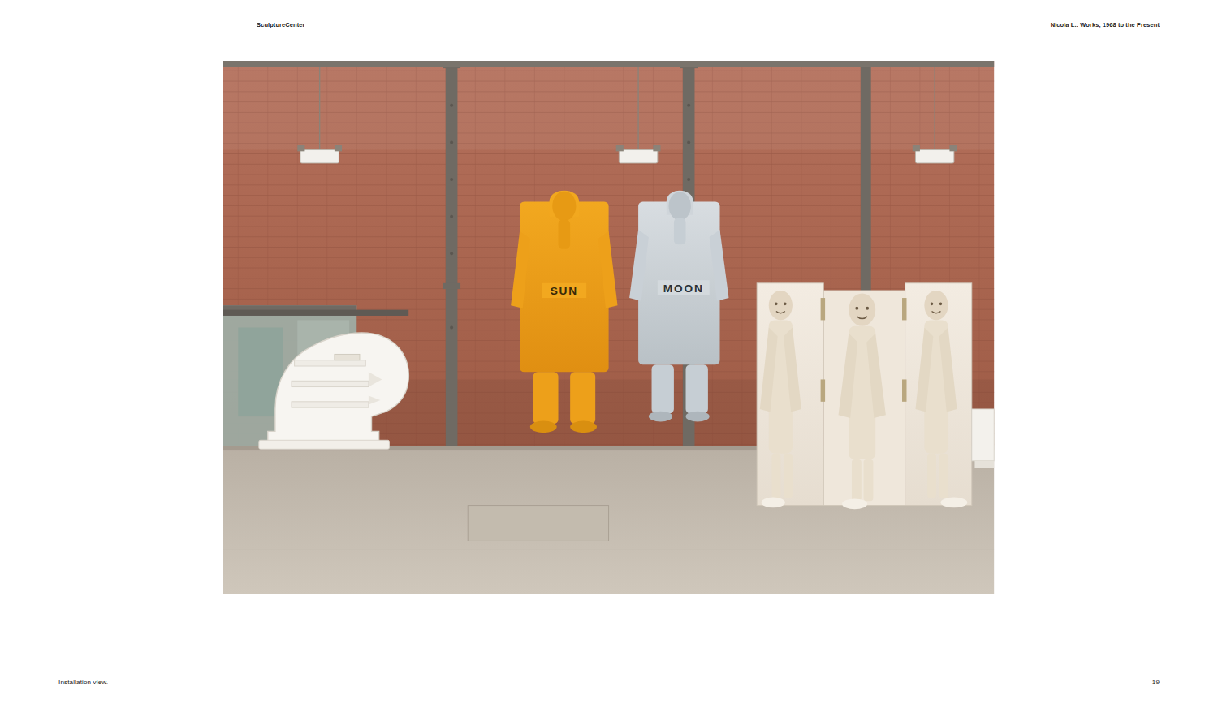SculptureCenter
Nicola L.: Works, 1968 to the Present
SUN MOON
Installation view.
19